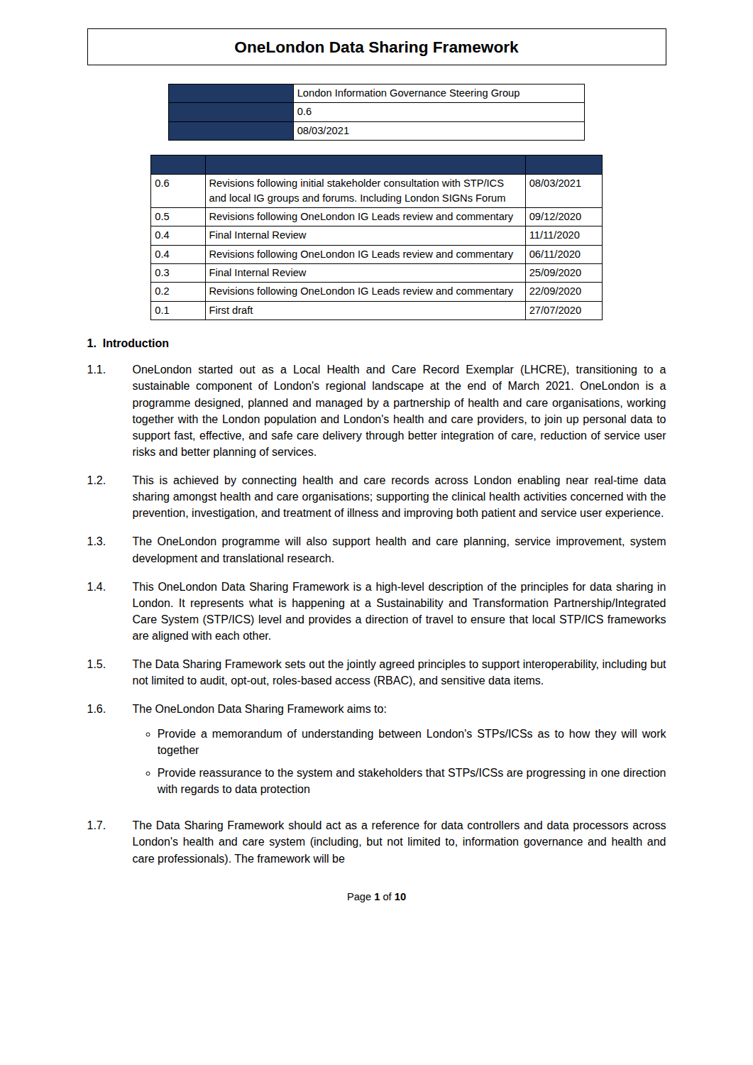OneLondon Data Sharing Framework
| Approval Body | London Information Governance Steering Group |
| Version | 0.6 |
| Issue Date | 08/03/2021 |
| Version | Summary of Changes | Date |
| --- | --- | --- |
| 0.6 | Revisions following initial stakeholder consultation with STP/ICS and local IG groups and forums. Including London SIGNs Forum | 08/03/2021 |
| 0.5 | Revisions following OneLondon IG Leads review and commentary | 09/12/2020 |
| 0.4 | Final Internal Review | 11/11/2020 |
| 0.4 | Revisions following OneLondon IG Leads review and commentary | 06/11/2020 |
| 0.3 | Final Internal Review | 25/09/2020 |
| 0.2 | Revisions following OneLondon IG Leads review and commentary | 22/09/2020 |
| 0.1 | First draft | 27/07/2020 |
1. Introduction
1.1. OneLondon started out as a Local Health and Care Record Exemplar (LHCRE), transitioning to a sustainable component of London's regional landscape at the end of March 2021. OneLondon is a programme designed, planned and managed by a partnership of health and care organisations, working together with the London population and London's health and care providers, to join up personal data to support fast, effective, and safe care delivery through better integration of care, reduction of service user risks and better planning of services.
1.2. This is achieved by connecting health and care records across London enabling near real-time data sharing amongst health and care organisations; supporting the clinical health activities concerned with the prevention, investigation, and treatment of illness and improving both patient and service user experience.
1.3. The OneLondon programme will also support health and care planning, service improvement, system development and translational research.
1.4. This OneLondon Data Sharing Framework is a high-level description of the principles for data sharing in London. It represents what is happening at a Sustainability and Transformation Partnership/Integrated Care System (STP/ICS) level and provides a direction of travel to ensure that local STP/ICS frameworks are aligned with each other.
1.5. The Data Sharing Framework sets out the jointly agreed principles to support interoperability, including but not limited to audit, opt-out, roles-based access (RBAC), and sensitive data items.
1.6. The OneLondon Data Sharing Framework aims to:
Provide a memorandum of understanding between London's STPs/ICSs as to how they will work together
Provide reassurance to the system and stakeholders that STPs/ICSs are progressing in one direction with regards to data protection
1.7. The Data Sharing Framework should act as a reference for data controllers and data processors across London's health and care system (including, but not limited to, information governance and health and care professionals). The framework will be
Page 1 of 10